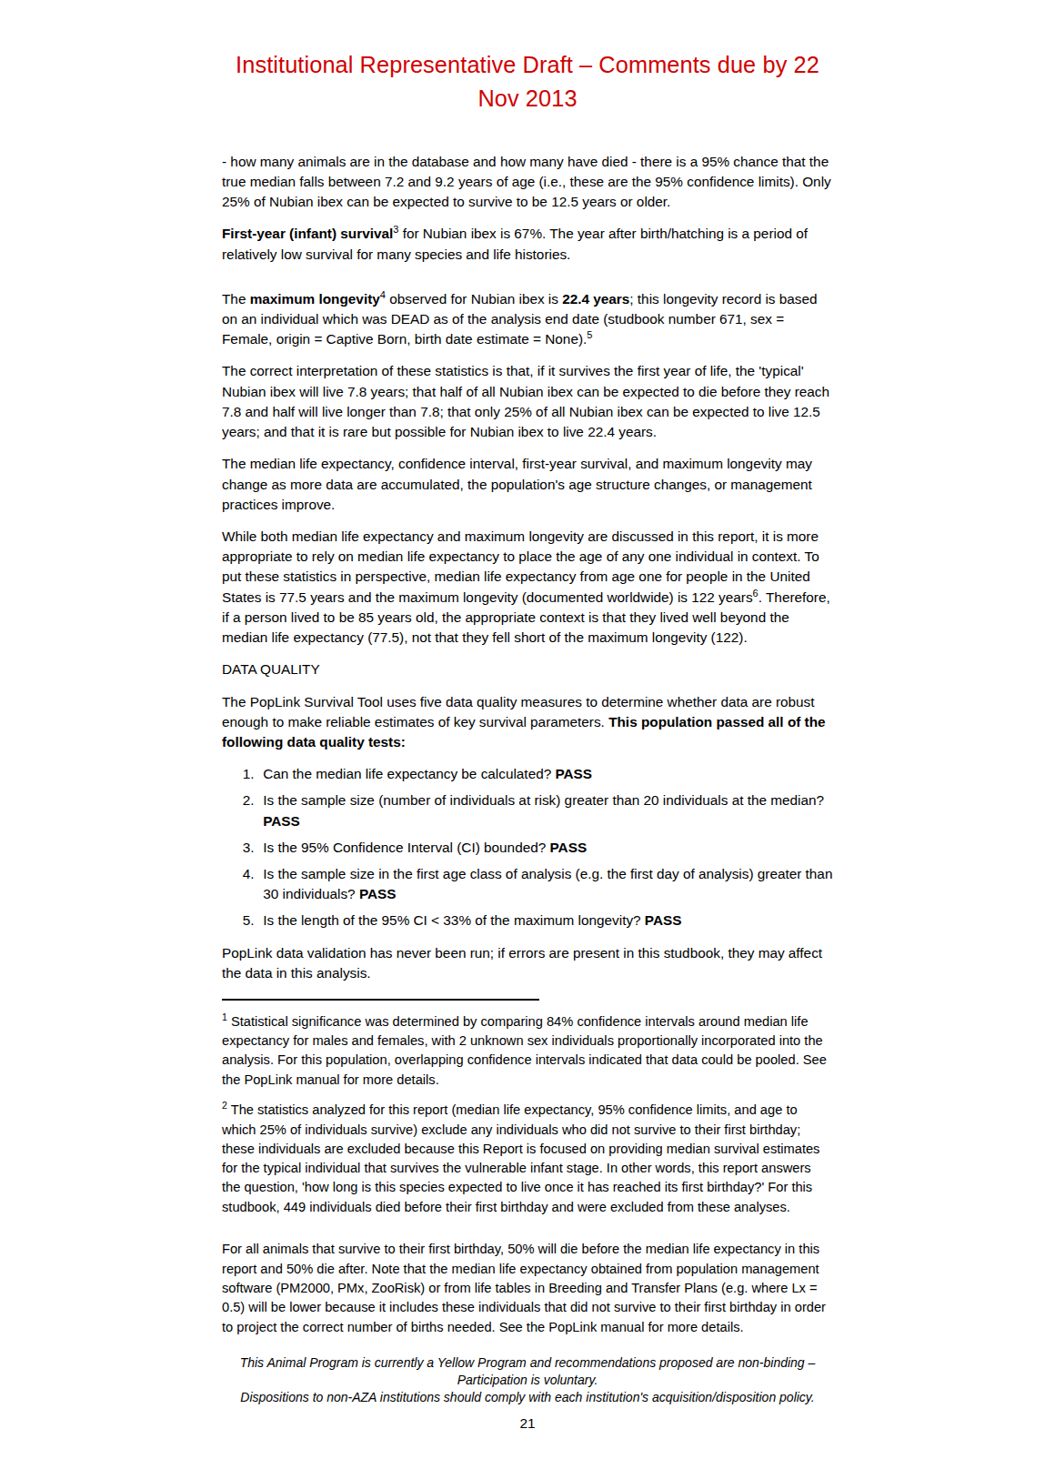Institutional Representative Draft – Comments due by 22 Nov 2013
- how many animals are in the database and how many have died - there is a 95% chance that the true median falls between 7.2 and 9.2 years of age (i.e., these are the 95% confidence limits). Only 25% of Nubian ibex can be expected to survive to be 12.5 years or older.
First-year (infant) survival3 for Nubian ibex is 67%. The year after birth/hatching is a period of relatively low survival for many species and life histories.
The maximum longevity4 observed for Nubian ibex is 22.4 years; this longevity record is based on an individual which was DEAD as of the analysis end date (studbook number 671, sex = Female, origin = Captive Born, birth date estimate = None).5
The correct interpretation of these statistics is that, if it survives the first year of life, the 'typical' Nubian ibex will live 7.8 years; that half of all Nubian ibex can be expected to die before they reach 7.8 and half will live longer than 7.8; that only 25% of all Nubian ibex can be expected to live 12.5 years; and that it is rare but possible for Nubian ibex to live 22.4 years.
The median life expectancy, confidence interval, first-year survival, and maximum longevity may change as more data are accumulated, the population's age structure changes, or management practices improve.
While both median life expectancy and maximum longevity are discussed in this report, it is more appropriate to rely on median life expectancy to place the age of any one individual in context. To put these statistics in perspective, median life expectancy from age one for people in the United States is 77.5 years and the maximum longevity (documented worldwide) is 122 years6. Therefore, if a person lived to be 85 years old, the appropriate context is that they lived well beyond the median life expectancy (77.5), not that they fell short of the maximum longevity (122).
DATA QUALITY
The PopLink Survival Tool uses five data quality measures to determine whether data are robust enough to make reliable estimates of key survival parameters. This population passed all of the following data quality tests:
Can the median life expectancy be calculated? PASS
Is the sample size (number of individuals at risk) greater than 20 individuals at the median? PASS
Is the 95% Confidence Interval (CI) bounded? PASS
Is the sample size in the first age class of analysis (e.g. the first day of analysis) greater than 30 individuals? PASS
Is the length of the 95% CI < 33% of the maximum longevity? PASS
PopLink data validation has never been run; if errors are present in this studbook, they may affect the data in this analysis.
1 Statistical significance was determined by comparing 84% confidence intervals around median life expectancy for males and females, with 2 unknown sex individuals proportionally incorporated into the analysis. For this population, overlapping confidence intervals indicated that data could be pooled. See the PopLink manual for more details.
2 The statistics analyzed for this report (median life expectancy, 95% confidence limits, and age to which 25% of individuals survive) exclude any individuals who did not survive to their first birthday; these individuals are excluded because this Report is focused on providing median survival estimates for the typical individual that survives the vulnerable infant stage. In other words, this report answers the question, 'how long is this species expected to live once it has reached its first birthday?' For this studbook, 449 individuals died before their first birthday and were excluded from these analyses.
For all animals that survive to their first birthday, 50% will die before the median life expectancy in this report and 50% die after. Note that the median life expectancy obtained from population management software (PM2000, PMx, ZooRisk) or from life tables in Breeding and Transfer Plans (e.g. where Lx = 0.5) will be lower because it includes these individuals that did not survive to their first birthday in order to project the correct number of births needed. See the PopLink manual for more details.
This Animal Program is currently a Yellow Program and recommendations proposed are non-binding – Participation is voluntary.
Dispositions to non-AZA institutions should comply with each institution's acquisition/disposition policy.
21